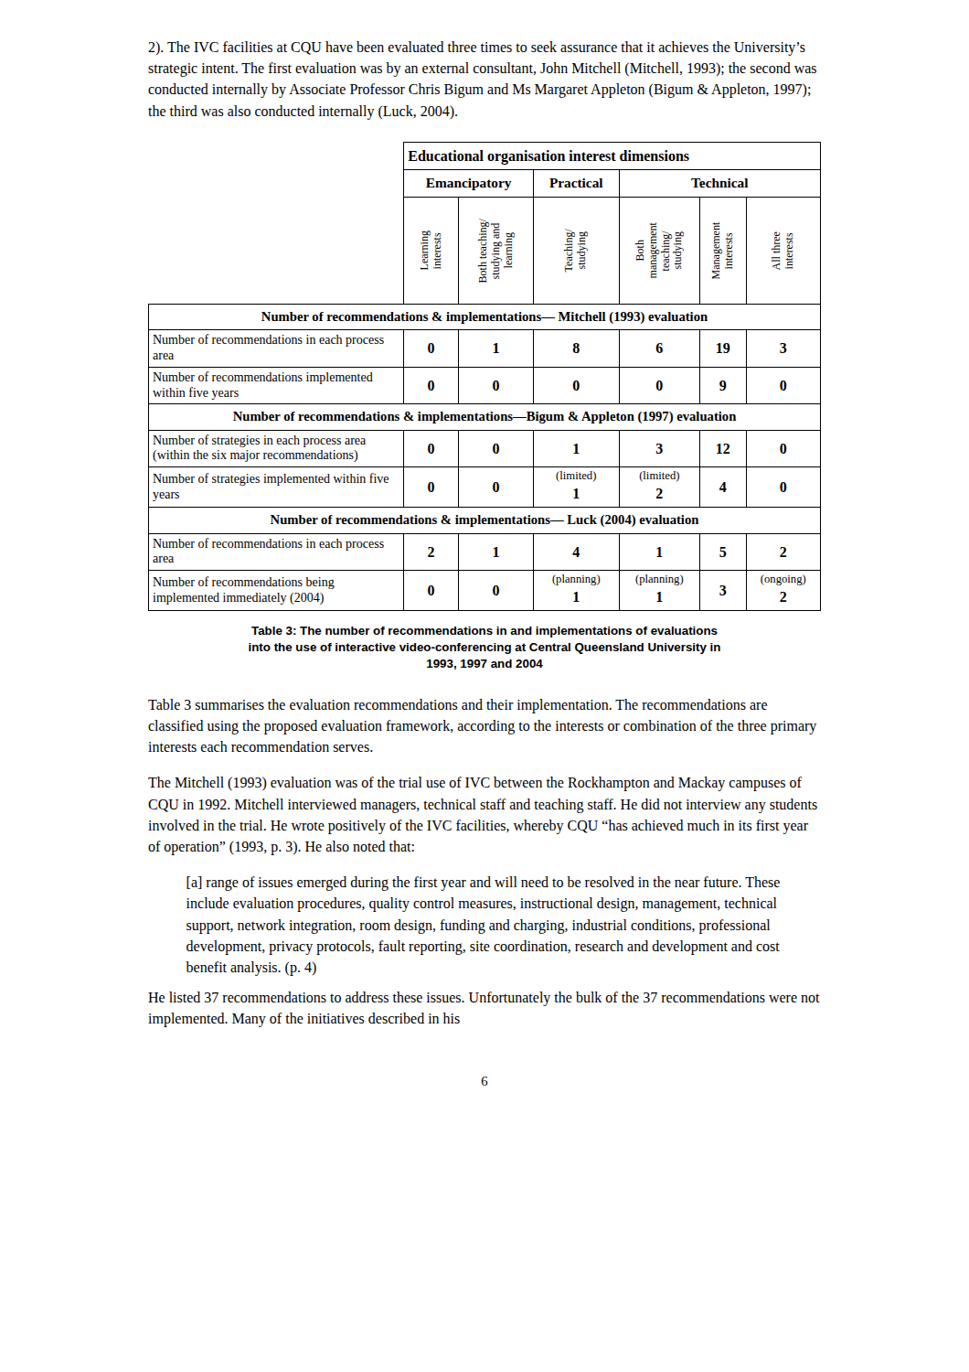2). The IVC facilities at CQU have been evaluated three times to seek assurance that it achieves the University’s strategic intent. The first evaluation was by an external consultant, John Mitchell (Mitchell, 1993); the second was conducted internally by Associate Professor Chris Bigum and Ms Margaret Appleton (Bigum & Appleton, 1997); the third was also conducted internally (Luck, 2004).
| | Educational organisation interest dimensions |
| Emancipatory | Practical | Technical |
| Learning interests | Both teaching/ studying and learning | Teaching/ studying | Both management teaching/ studying | Management interests | All three interests |
| Number of recommendations & implementations— Mitchell (1993) evaluation |
| Number of recommendations in each process area | 0 | 1 | 8 | 6 | 19 | 3 |
| Number of recommendations implemented within five years | 0 | 0 | 0 | 0 | 9 | 0 |
| Number of recommendations & implementations—Bigum & Appleton (1997) evaluation |
| Number of strategies in each process area (within the six major recommendations) | 0 | 0 | 1 | 3 | 12 | 0 |
| Number of strategies implemented within five years | 0 | 0 | (limited) 1 | (limited) 2 | 4 | 0 |
| Number of recommendations & implementations— Luck (2004) evaluation |
| Number of recommendations in each process area | 2 | 1 | 4 | 1 | 5 | 2 |
| Number of recommendations being implemented immediately (2004) | 0 | 0 | (planning) 1 | (planning) 1 | 3 | (ongoing) 2 |
Table 3: The number of recommendations in and implementations of evaluations into the use of interactive video-conferencing at Central Queensland University in 1993, 1997 and 2004
Table 3 summarises the evaluation recommendations and their implementation. The recommendations are classified using the proposed evaluation framework, according to the interests or combination of the three primary interests each recommendation serves.
The Mitchell (1993) evaluation was of the trial use of IVC between the Rockhampton and Mackay campuses of CQU in 1992. Mitchell interviewed managers, technical staff and teaching staff. He did not interview any students involved in the trial. He wrote positively of the IVC facilities, whereby CQU “has achieved much in its first year of operation” (1993, p. 3). He also noted that:
[a] range of issues emerged during the first year and will need to be resolved in the near future. These include evaluation procedures, quality control measures, instructional design, management, technical support, network integration, room design, funding and charging, industrial conditions, professional development, privacy protocols, fault reporting, site coordination, research and development and cost benefit analysis. (p. 4)
He listed 37 recommendations to address these issues. Unfortunately the bulk of the 37 recommendations were not implemented. Many of the initiatives described in his
6